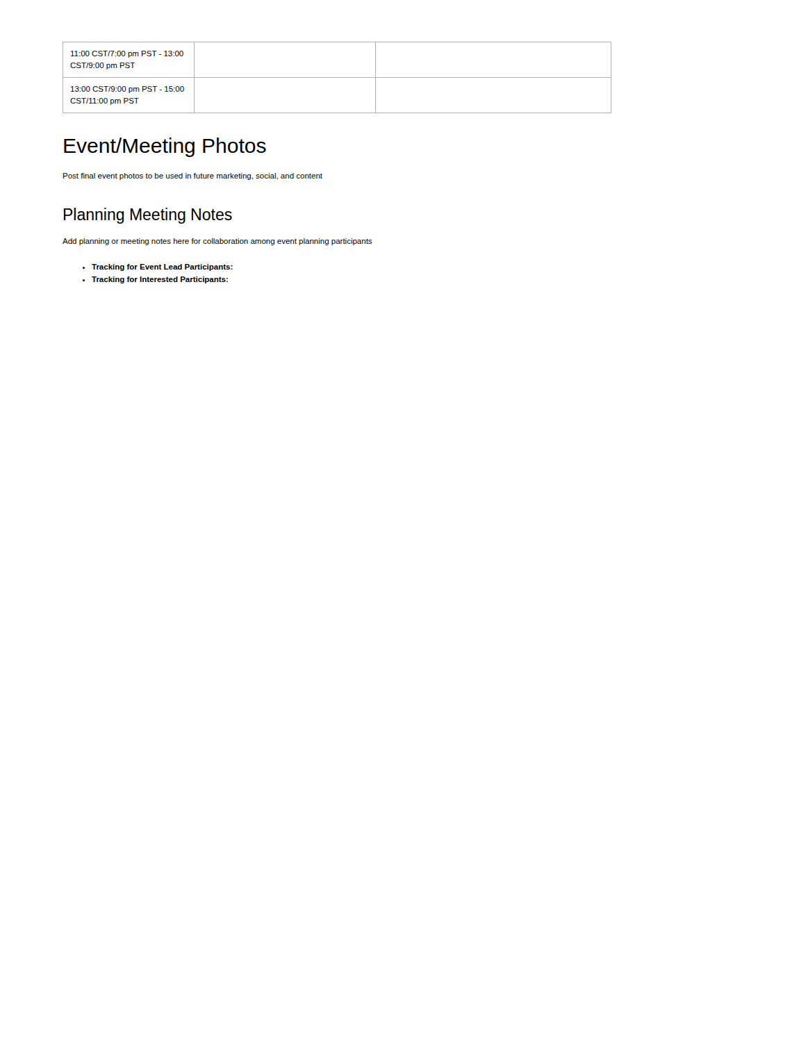| 11:00 CST/7:00 pm PST - 13:00 CST/9:00 pm PST | | |
| 13:00 CST/9:00 pm PST - 15:00 CST/11:00 pm PST | | |
Event/Meeting Photos
Post final event photos to be used in future marketing, social, and content
Planning Meeting Notes
Add planning or meeting notes here for collaboration among event planning participants
Tracking for Event Lead Participants:
Tracking for Interested Participants: